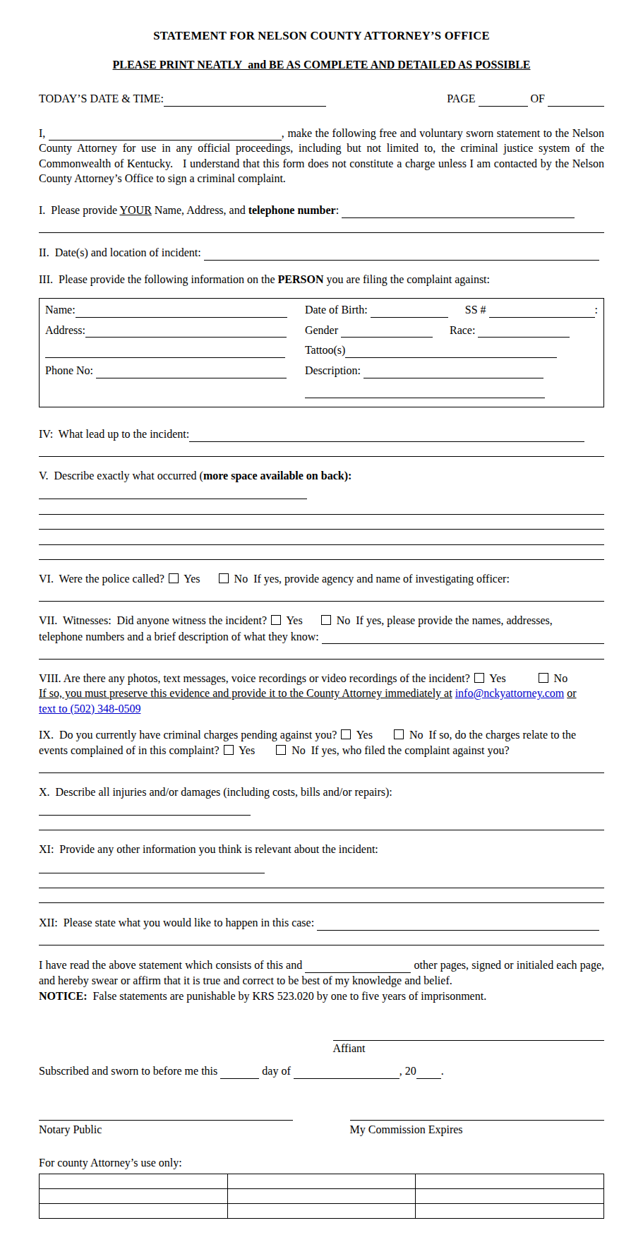STATEMENT FOR NELSON COUNTY ATTORNEY’S OFFICE
PLEASE PRINT NEATLY and BE AS COMPLETE AND DETAILED AS POSSIBLE
TODAY’S DATE & TIME:
PAGE OF
I, , make the following free and voluntary sworn statement to the Nelson County Attorney for use in any official proceedings, including but not limited to, the criminal justice system of the Commonwealth of Kentucky. I understand that this form does not constitute a charge unless I am contacted by the Nelson County Attorney’s Office to sign a criminal complaint.
I. Please provide YOUR Name, Address, and telephone number:
II. Date(s) and location of incident:
III. Please provide the following information on the PERSON you are filing the complaint against:
| Name: Address: Phone No: | Date of Birth: SS # : Gender Race: Tattoo(s) Description: |
IV: What lead up to the incident:
V. Describe exactly what occurred (more space available on back):
VI. Were the police called? Yes No If yes, provide agency and name of investigating officer:
VII. Witnesses: Did anyone witness the incident? Yes No If yes, please provide the names, addresses,
telephone numbers and a brief description of what they know:
VIII. Are there any photos, text messages, voice recordings or video recordings of the incident? Yes No
If so, you must preserve this evidence and provide it to the County Attorney immediately at info@nckyattorney.com or
text to (502) 348-0509
IX. Do you currently have criminal charges pending against you? Yes No If so, do the charges relate to the
events complained of in this complaint? Yes No If yes, who filed the complaint against you?
X. Describe all injuries and/or damages (including costs, bills and/or repairs):
XI: Provide any other information you think is relevant about the incident:
XII: Please state what you would like to happen in this case:
I have read the above statement which consists of this and other pages, signed or initialed each page, and hereby swear or affirm that it is true and correct to be best of my knowledge and belief.
NOTICE: False statements are punishable by KRS 523.020 by one to five years of imprisonment.
Affiant
Subscribed and sworn to before me this day of , 20 .
Notary Public
My Commission Expires
For county Attorney’s use only: